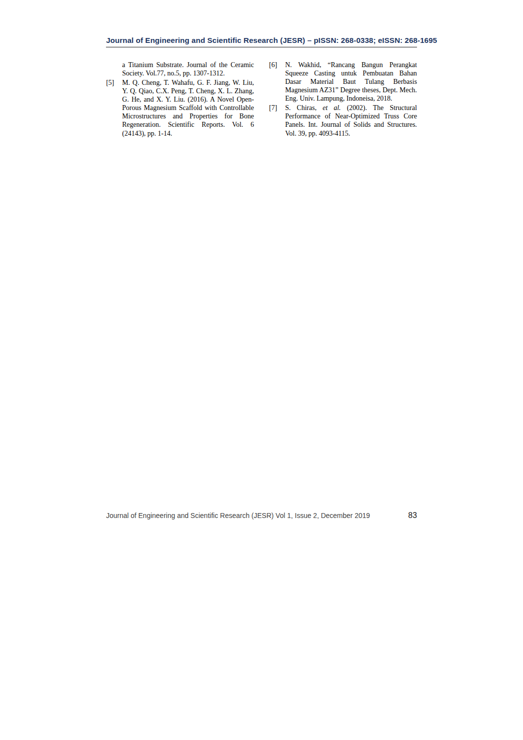Journal of Engineering and Scientific Research (JESR) – pISSN: 268-0338; eISSN: 268-1695
a Titanium Substrate. Journal of the Ceramic Society. Vol.77, no.5, pp. 1307-1312.
[5] M. Q. Cheng, T. Wahafu, G. F. Jiang, W. Liu, Y. Q. Qiao, C.X. Peng, T. Cheng, X. L. Zhang, G. He, and X. Y. Liu. (2016). A Novel Open-Porous Magnesium Scaffold with Controllable Microstructures and Properties for Bone Regeneration. Scientific Reports. Vol. 6 (24143), pp. 1-14.
[6] N. Wakhid, “Rancang Bangun Perangkat Squeeze Casting untuk Pembuatan Bahan Dasar Material Baut Tulang Berbasis Magnesium AZ31” Degree theses, Dept. Mech. Eng. Univ. Lampung, Indoneisa, 2018.
[7] S. Chiras, et al. (2002). The Structural Performance of Near-Optimized Truss Core Panels. Int. Journal of Solids and Structures. Vol. 39, pp. 4093-4115.
Journal of Engineering and Scientific Research (JESR) Vol 1, Issue 2, December 2019 83